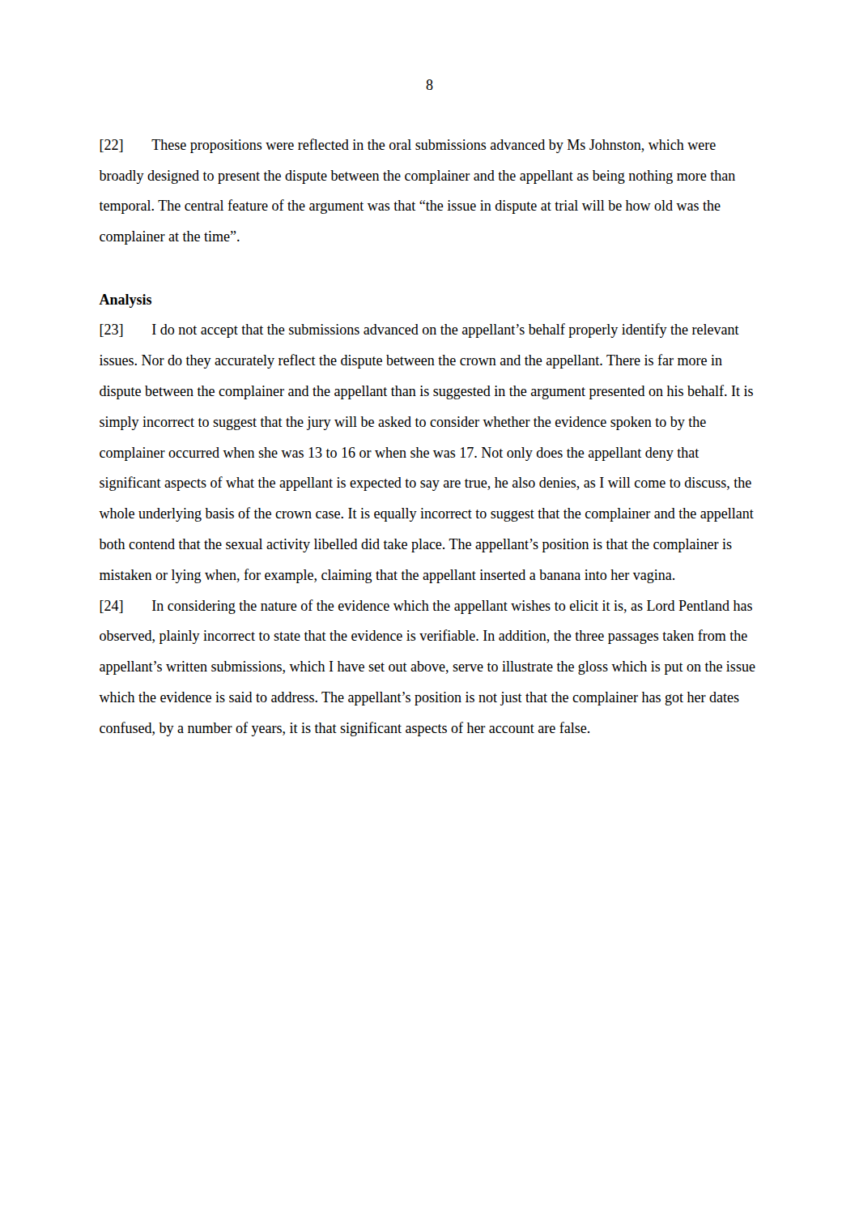8
[22] These propositions were reflected in the oral submissions advanced by Ms Johnston, which were broadly designed to present the dispute between the complainer and the appellant as being nothing more than temporal. The central feature of the argument was that “the issue in dispute at trial will be how old was the complainer at the time”.
Analysis
[23] I do not accept that the submissions advanced on the appellant’s behalf properly identify the relevant issues. Nor do they accurately reflect the dispute between the crown and the appellant. There is far more in dispute between the complainer and the appellant than is suggested in the argument presented on his behalf. It is simply incorrect to suggest that the jury will be asked to consider whether the evidence spoken to by the complainer occurred when she was 13 to 16 or when she was 17. Not only does the appellant deny that significant aspects of what the appellant is expected to say are true, he also denies, as I will come to discuss, the whole underlying basis of the crown case. It is equally incorrect to suggest that the complainer and the appellant both contend that the sexual activity libelled did take place. The appellant’s position is that the complainer is mistaken or lying when, for example, claiming that the appellant inserted a banana into her vagina.
[24] In considering the nature of the evidence which the appellant wishes to elicit it is, as Lord Pentland has observed, plainly incorrect to state that the evidence is verifiable. In addition, the three passages taken from the appellant’s written submissions, which I have set out above, serve to illustrate the gloss which is put on the issue which the evidence is said to address. The appellant’s position is not just that the complainer has got her dates confused, by a number of years, it is that significant aspects of her account are false.